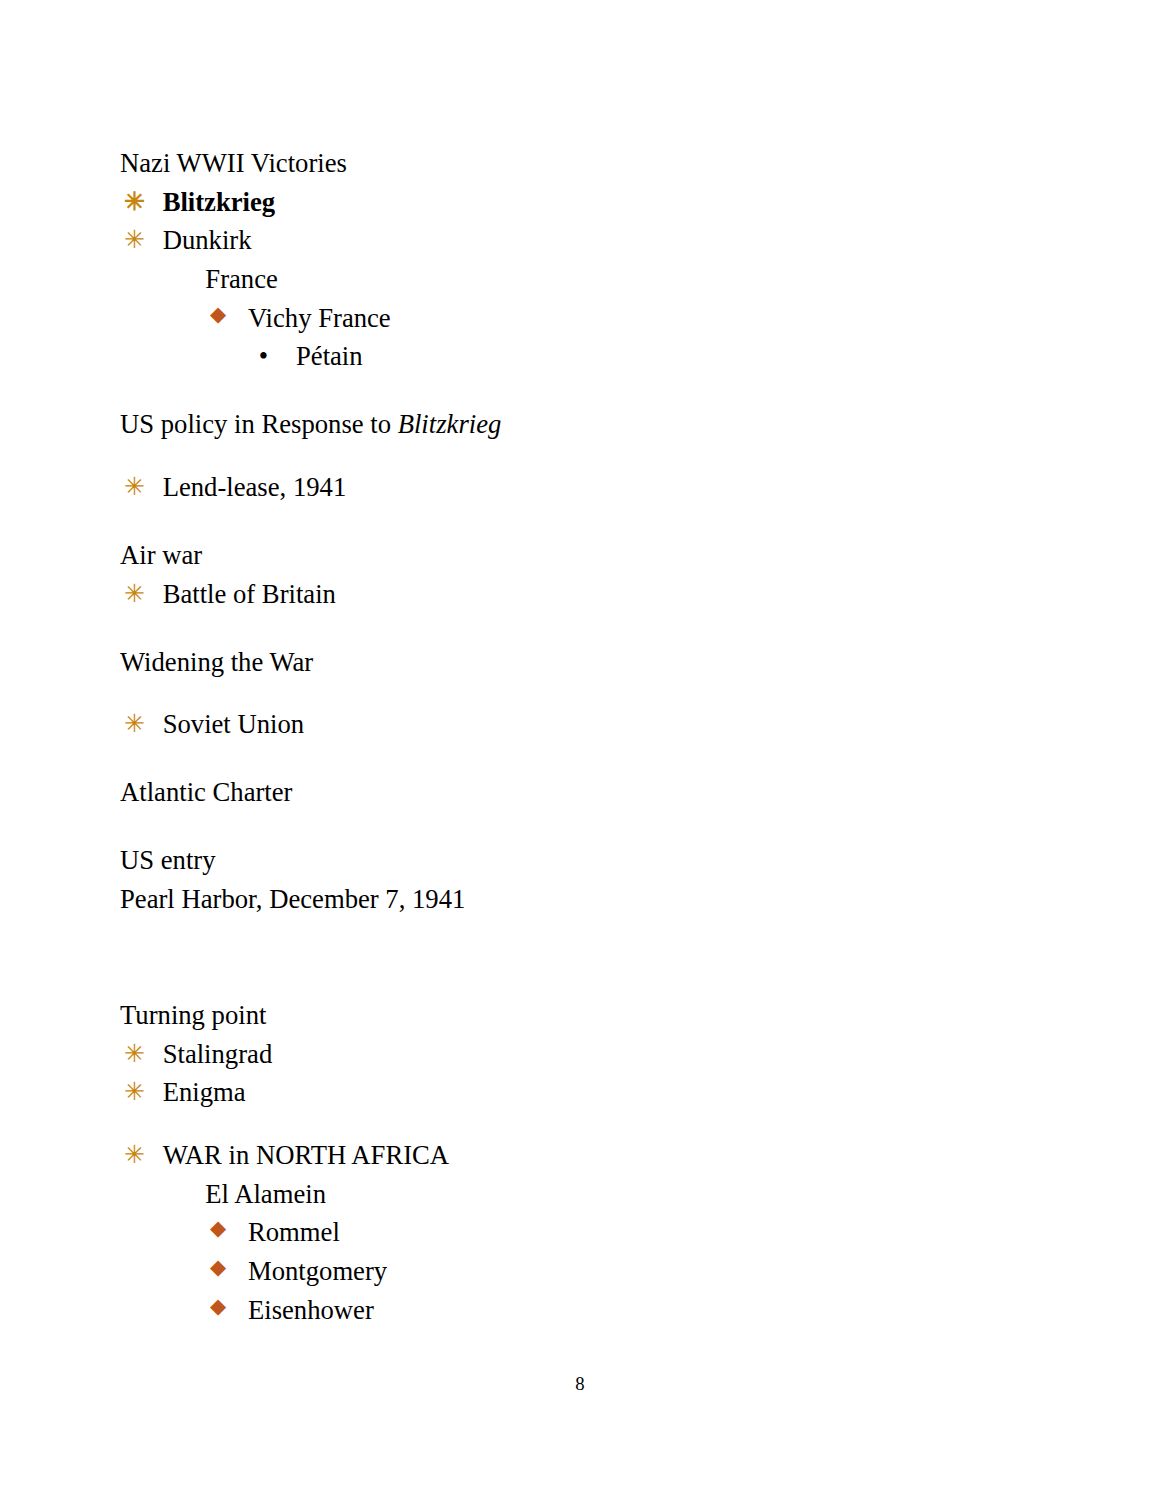Nazi WWII Victories
Blitzkrieg
Dunkirk
France
Vichy France
Pétain
US policy in Response to Blitzkrieg
Lend-lease, 1941
Air war
Battle of Britain
Widening the War
Soviet Union
Atlantic Charter
US entry
Pearl Harbor, December 7, 1941
Turning point
Stalingrad
Enigma
WAR in NORTH AFRICA
El Alamein
Rommel
Montgomery
Eisenhower
8